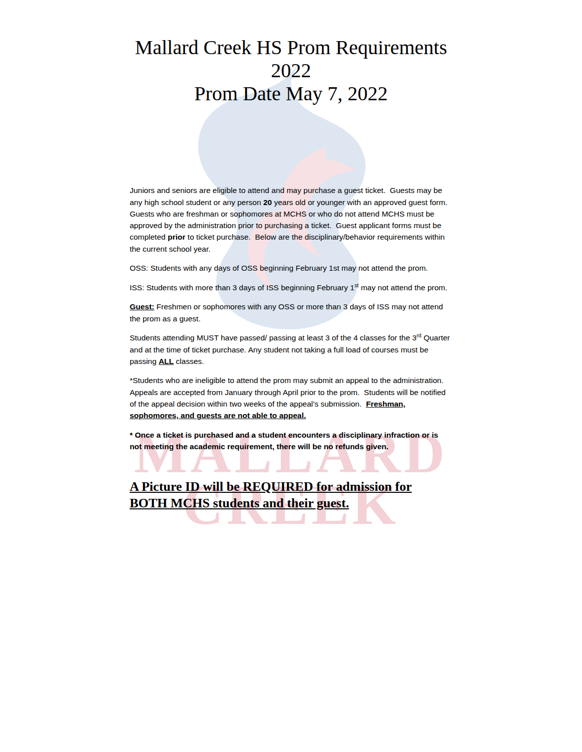MALLARDCREEK
Mallard Creek HS Prom Requirements 2022 Prom Date May 7, 2022
Juniors and seniors are eligible to attend and may purchase a guest ticket. Guests may be any high school student or any person 20 years old or younger with an approved guest form. Guests who are freshman or sophomores at MCHS or who do not attend MCHS must be approved by the administration prior to purchasing a ticket. Guest applicant forms must be completed prior to ticket purchase. Below are the disciplinary/behavior requirements within the current school year.
OSS: Students with any days of OSS beginning February 1st may not attend the prom.
ISS: Students with more than 3 days of ISS beginning February 1st may not attend the prom.
Guest: Freshmen or sophomores with any OSS or more than 3 days of ISS may not attend the prom as a guest.
Students attending MUST have passed/ passing at least 3 of the 4 classes for the 3rd Quarter and at the time of ticket purchase. Any student not taking a full load of courses must be passing ALL classes.
*Students who are ineligible to attend the prom may submit an appeal to the administration. Appeals are accepted from January through April prior to the prom. Students will be notified of the appeal decision within two weeks of the appeal’s submission. Freshman, sophomores, and guests are not able to appeal.
* Once a ticket is purchased and a student encounters a disciplinary infraction or is not meeting the academic requirement, there will be no refunds given.
A Picture ID will be REQUIRED for admission for BOTH MCHS students and their guest.